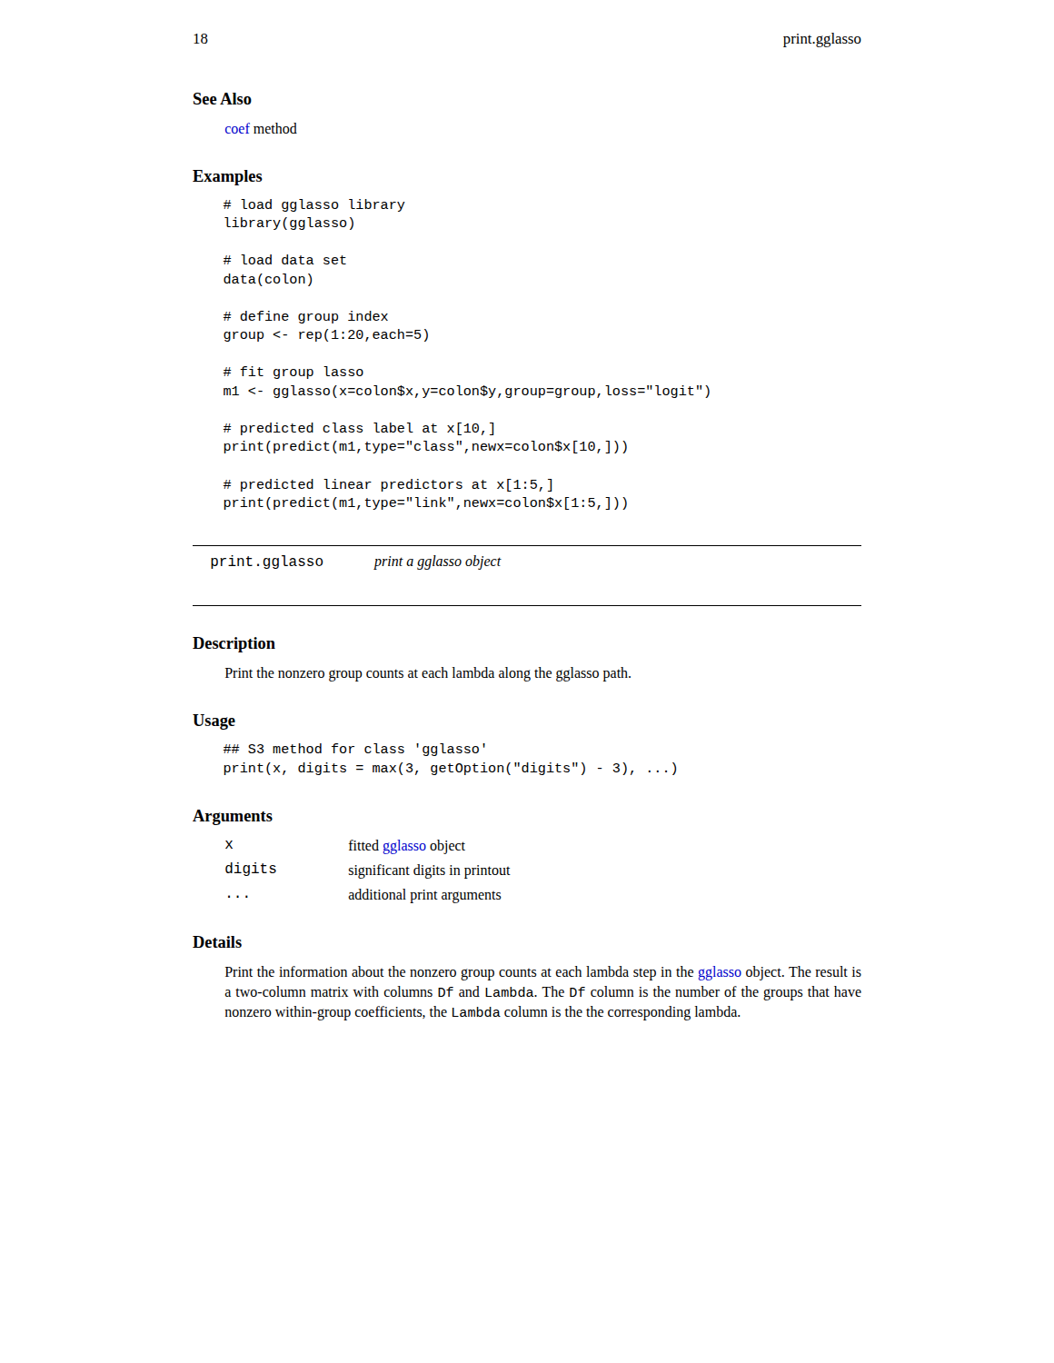18 print.gglasso
See Also
coef method
Examples
# load gglasso library
library(gglasso)

# load data set
data(colon)

# define group index
group <- rep(1:20,each=5)

# fit group lasso
m1 <- gglasso(x=colon$x,y=colon$y,group=group,loss="logit")

# predicted class label at x[10,]
print(predict(m1,type="class",newx=colon$x[10,]))

# predicted linear predictors at x[1:5,]
print(predict(m1,type="link",newx=colon$x[1:5,]))
print.gglasso print a gglasso object
Description
Print the nonzero group counts at each lambda along the gglasso path.
Usage
## S3 method for class 'gglasso'
print(x, digits = max(3, getOption("digits") - 3), ...)
Arguments
x
fitted gglasso object
digits
significant digits in printout
...
additional print arguments
Details
Print the information about the nonzero group counts at each lambda step in the gglasso object. The result is a two-column matrix with columns Df and Lambda. The Df column is the number of the groups that have nonzero within-group coefficients, the Lambda column is the the corresponding lambda.